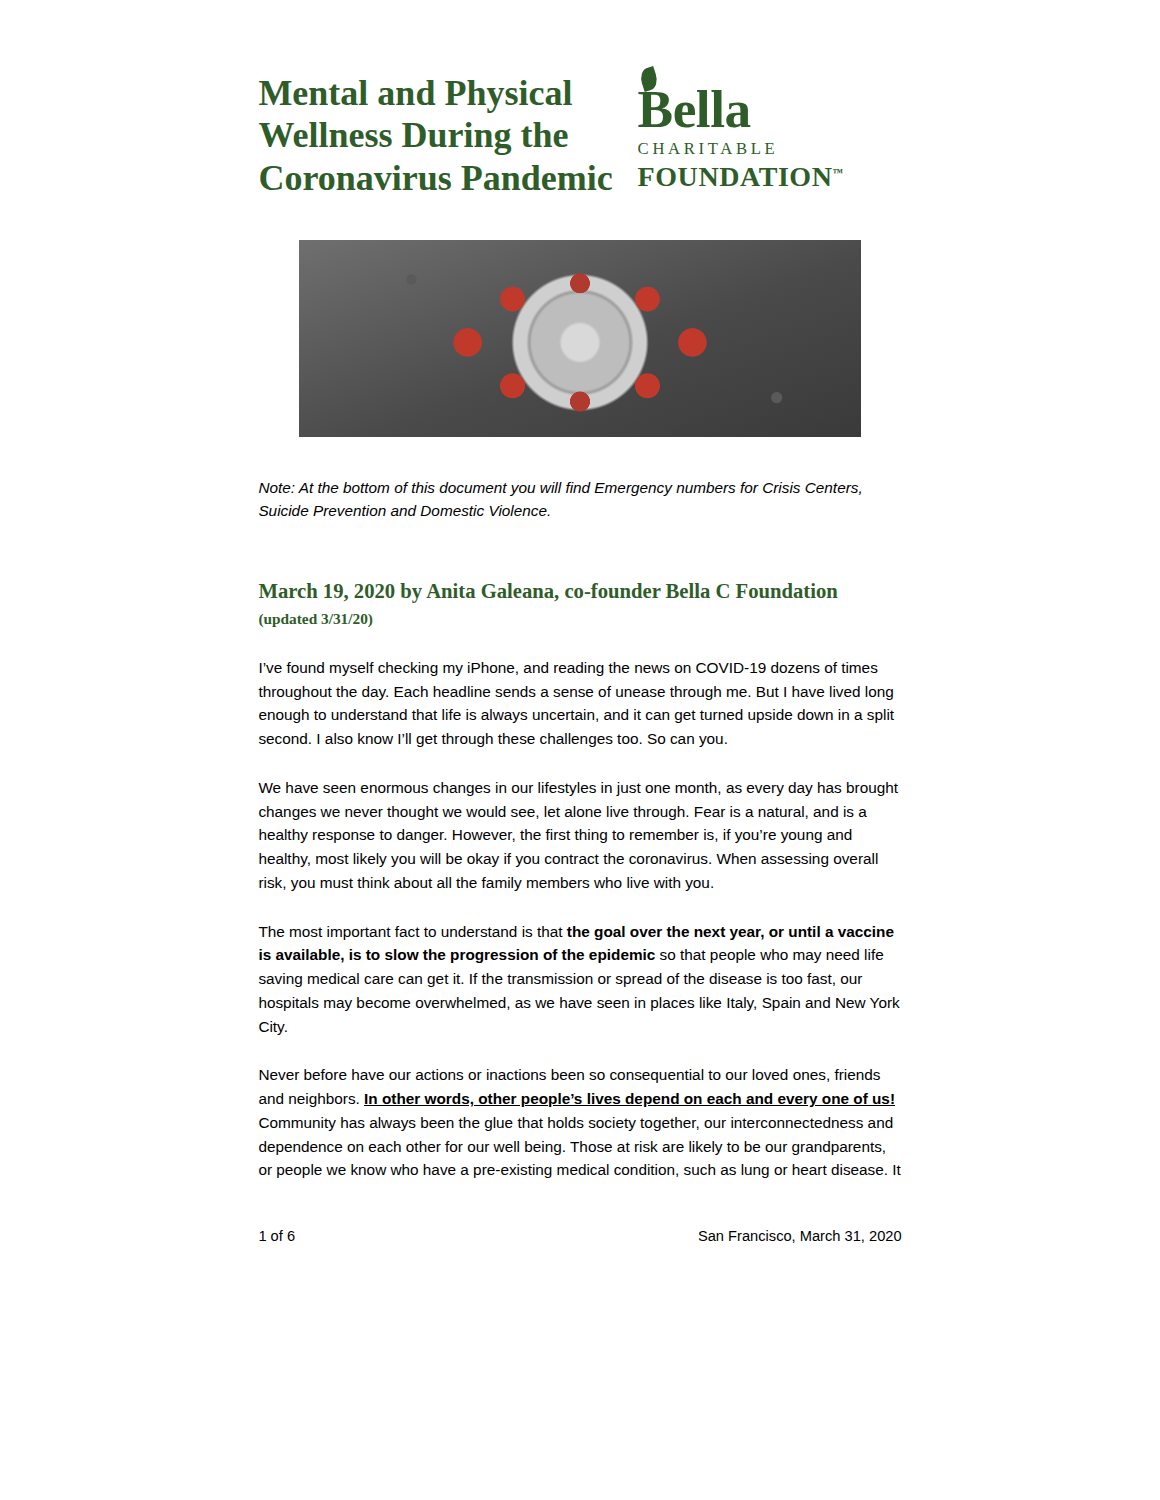Mental and Physical Wellness During the Coronavirus Pandemic
Bella
CHARITABLE
FOUNDATION™
Note: At the bottom of this document you will find Emergency numbers for Crisis Centers, Suicide Prevention and Domestic Violence.
March 19, 2020 by Anita Galeana, co-founder Bella C Foundation
(updated 3/31/20)
I’ve found myself checking my iPhone, and reading the news on COVID-19 dozens of times throughout the day. Each headline sends a sense of unease through me. But I have lived long enough to understand that life is always uncertain, and it can get turned upside down in a split second. I also know I’ll get through these challenges too. So can you.
We have seen enormous changes in our lifestyles in just one month, as every day has brought changes we never thought we would see, let alone live through. Fear is a natural, and is a healthy response to danger. However, the first thing to remember is, if you’re young and healthy, most likely you will be okay if you contract the coronavirus. When assessing overall risk, you must think about all the family members who live with you.
The most important fact to understand is that the goal over the next year, or until a vaccine is available, is to slow the progression of the epidemic so that people who may need life saving medical care can get it. If the transmission or spread of the disease is too fast, our hospitals may become overwhelmed, as we have seen in places like Italy, Spain and New York City.
Never before have our actions or inactions been so consequential to our loved ones, friends and neighbors. In other words, other people’s lives depend on each and every one of us! Community has always been the glue that holds society together, our interconnectedness and dependence on each other for our well being. Those at risk are likely to be our grandparents, or people we know who have a pre-existing medical condition, such as lung or heart disease. It
1 of 6
San Francisco, March 31, 2020